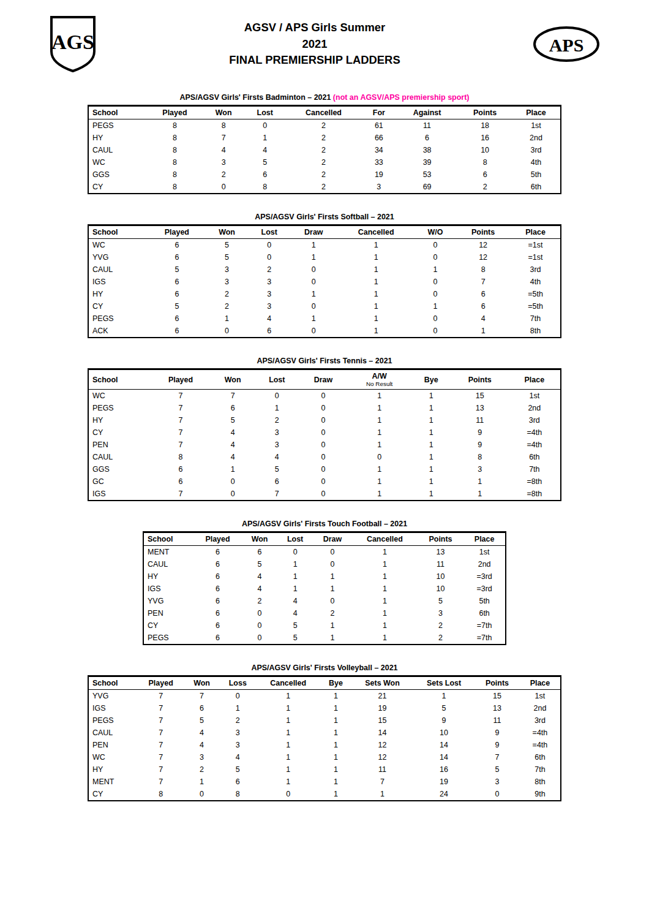AGS
AGSV / APS Girls Summer
2021
FINAL PREMIERSHIP LADDERS
APS
APS/AGSV Girls' Firsts Badminton – 2021 (not an AGSV/APS premiership sport)
| School | Played | Won | Lost | Cancelled | For | Against | Points | Place |
| --- | --- | --- | --- | --- | --- | --- | --- | --- |
| PEGS | 8 | 8 | 0 | 2 | 61 | 11 | 18 | 1st |
| HY | 8 | 7 | 1 | 2 | 66 | 6 | 16 | 2nd |
| CAUL | 8 | 4 | 4 | 2 | 34 | 38 | 10 | 3rd |
| WC | 8 | 3 | 5 | 2 | 33 | 39 | 8 | 4th |
| GGS | 8 | 2 | 6 | 2 | 19 | 53 | 6 | 5th |
| CY | 8 | 0 | 8 | 2 | 3 | 69 | 2 | 6th |
APS/AGSV Girls' Firsts Softball – 2021
| School | Played | Won | Lost | Draw | Cancelled | W/O | Points | Place |
| --- | --- | --- | --- | --- | --- | --- | --- | --- |
| WC | 6 | 5 | 0 | 1 | 1 | 0 | 12 | =1st |
| YVG | 6 | 5 | 0 | 1 | 1 | 0 | 12 | =1st |
| CAUL | 5 | 3 | 2 | 0 | 1 | 1 | 8 | 3rd |
| IGS | 6 | 3 | 3 | 0 | 1 | 0 | 7 | 4th |
| HY | 6 | 2 | 3 | 1 | 1 | 0 | 6 | =5th |
| CY | 5 | 2 | 3 | 0 | 1 | 1 | 6 | =5th |
| PEGS | 6 | 1 | 4 | 1 | 1 | 0 | 4 | 7th |
| ACK | 6 | 0 | 6 | 0 | 1 | 0 | 1 | 8th |
APS/AGSV Girls' Firsts Tennis – 2021
| School | Played | Won | Lost | Draw | A/W No Result | Bye | Points | Place |
| --- | --- | --- | --- | --- | --- | --- | --- | --- |
| WC | 7 | 7 | 0 | 0 | 1 | 1 | 15 | 1st |
| PEGS | 7 | 6 | 1 | 0 | 1 | 1 | 13 | 2nd |
| HY | 7 | 5 | 2 | 0 | 1 | 1 | 11 | 3rd |
| CY | 7 | 4 | 3 | 0 | 1 | 1 | 9 | =4th |
| PEN | 7 | 4 | 3 | 0 | 1 | 1 | 9 | =4th |
| CAUL | 8 | 4 | 4 | 0 | 0 | 1 | 8 | 6th |
| GGS | 6 | 1 | 5 | 0 | 1 | 1 | 3 | 7th |
| GC | 6 | 0 | 6 | 0 | 1 | 1 | 1 | =8th |
| IGS | 7 | 0 | 7 | 0 | 1 | 1 | 1 | =8th |
APS/AGSV Girls' Firsts Touch Football – 2021
| School | Played | Won | Lost | Draw | Cancelled | Points | Place |
| --- | --- | --- | --- | --- | --- | --- | --- |
| MENT | 6 | 6 | 0 | 0 | 1 | 13 | 1st |
| CAUL | 6 | 5 | 1 | 0 | 1 | 11 | 2nd |
| HY | 6 | 4 | 1 | 1 | 1 | 10 | =3rd |
| IGS | 6 | 4 | 1 | 1 | 1 | 10 | =3rd |
| YVG | 6 | 2 | 4 | 0 | 1 | 5 | 5th |
| PEN | 6 | 0 | 4 | 2 | 1 | 3 | 6th |
| CY | 6 | 0 | 5 | 1 | 1 | 2 | =7th |
| PEGS | 6 | 0 | 5 | 1 | 1 | 2 | =7th |
APS/AGSV Girls' Firsts Volleyball – 2021
| School | Played | Won | Loss | Cancelled | Bye | Sets Won | Sets Lost | Points | Place |
| --- | --- | --- | --- | --- | --- | --- | --- | --- | --- |
| YVG | 7 | 7 | 0 | 1 | 1 | 21 | 1 | 15 | 1st |
| IGS | 7 | 6 | 1 | 1 | 1 | 19 | 5 | 13 | 2nd |
| PEGS | 7 | 5 | 2 | 1 | 1 | 15 | 9 | 11 | 3rd |
| CAUL | 7 | 4 | 3 | 1 | 1 | 14 | 10 | 9 | =4th |
| PEN | 7 | 4 | 3 | 1 | 1 | 12 | 14 | 9 | =4th |
| WC | 7 | 3 | 4 | 1 | 1 | 12 | 14 | 7 | 6th |
| HY | 7 | 2 | 5 | 1 | 1 | 11 | 16 | 5 | 7th |
| MENT | 7 | 1 | 6 | 1 | 1 | 7 | 19 | 3 | 8th |
| CY | 8 | 0 | 8 | 0 | 1 | 1 | 24 | 0 | 9th |